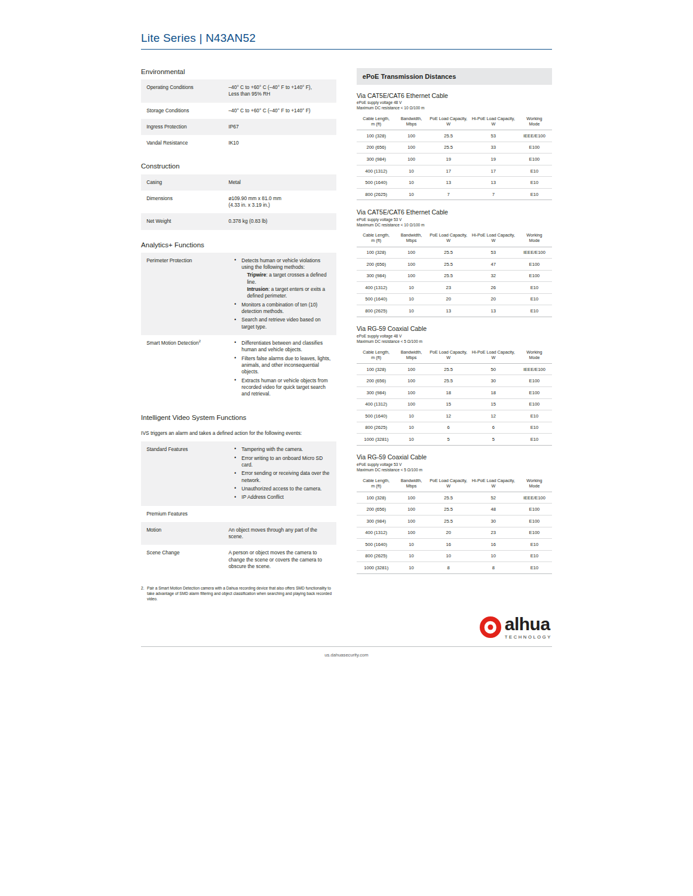Lite Series | N43AN52
Environmental
| Operating Conditions | –40° C to +60° C (–40° F to +140° F), Less than 95% RH |
| Storage Conditions | –40° C to +60° C (–40° F to +140° F) |
| Ingress Protection | IP67 |
| Vandal Resistance | IK10 |
Construction
| Casing | Metal |
| Dimensions | ø109.90 mm x 81.0 mm (4.33 in. x 3.19 in.) |
| Net Weight | 0.378 kg (0.83 lb) |
Analytics+ Functions
| Perimeter Protection | Detects human or vehicle violations using the following methods: Tripwire : a target crosses a defined line. Intrusion : a target enters or exits a defined perimeter. Monitors a combination of ten (10) detection methods. Search and retrieve video based on target type. |
| Smart Motion Detection 2 | Differentiates between and classifies human and vehicle objects. Filters false alarms due to leaves, lights, animals, and other inconsequential objects. Extracts human or vehicle objects from recorded video for quick target search and retrieval. |
Intelligent Video System Functions
| IVS triggers an alarm and takes a defined action for the following events: |
| Standard Features | Tampering with the camera. Error writing to an onboard Micro SD card. Error sending or receiving data over the network. Unauthorized access to the camera. IP Address Conflict |
| Premium Features | |
| Motion | An object moves through any part of the scene. |
| Scene Change | A person or object moves the camera to change the scene or covers the camera to obscure the scene. |
2. Pair a Smart Motion Detection camera with a Dahua recording device that also offers SMD functionality to take advantage of SMD alarm filtering and object classification when searching and playing back recorded video.
ePoE Transmission Distances
Via CAT5E/CAT6 Ethernet Cable
ePoE supply voltage 48 V
Maximum DC resistance < 10 Ω/100 m
| Cable Length, m (ft) | Bandwidth, Mbps | PoE Load Capacity, W | Hi-PoE Load Capacity, W | Working Mode |
| --- | --- | --- | --- | --- |
| 100 (328) | 100 | 25.5 | 53 | IEEE/E100 |
| 200 (656) | 100 | 25.5 | 33 | E100 |
| 300 (984) | 100 | 19 | 19 | E100 |
| 400 (1312) | 10 | 17 | 17 | E10 |
| 500 (1640) | 10 | 13 | 13 | E10 |
| 800 (2625) | 10 | 7 | 7 | E10 |
Via CAT5E/CAT6 Ethernet Cable
ePoE supply voltage 53 V
Maximum DC resistance < 10 Ω/100 m
| Cable Length, m (ft) | Bandwidth, Mbps | PoE Load Capacity, W | Hi-PoE Load Capacity, W | Working Mode |
| --- | --- | --- | --- | --- |
| 100 (328) | 100 | 25.5 | 53 | IEEE/E100 |
| 200 (656) | 100 | 25.5 | 47 | E100 |
| 300 (984) | 100 | 25.5 | 32 | E100 |
| 400 (1312) | 10 | 23 | 26 | E10 |
| 500 (1640) | 10 | 20 | 20 | E10 |
| 800 (2625) | 10 | 13 | 13 | E10 |
Via RG-59 Coaxial Cable
ePoE supply voltage 48 V
Maximum DC resistance < 5 Ω/100 m
| Cable Length, m (ft) | Bandwidth, Mbps | PoE Load Capacity, W | Hi-PoE Load Capacity, W | Working Mode |
| --- | --- | --- | --- | --- |
| 100 (328) | 100 | 25.5 | 50 | IEEE/E100 |
| 200 (656) | 100 | 25.5 | 30 | E100 |
| 300 (984) | 100 | 18 | 18 | E100 |
| 400 (1312) | 100 | 15 | 15 | E100 |
| 500 (1640) | 10 | 12 | 12 | E10 |
| 800 (2625) | 10 | 6 | 6 | E10 |
| 1000 (3281) | 10 | 5 | 5 | E10 |
Via RG-59 Coaxial Cable
ePoE supply voltage 53 V
Maximum DC resistance < 5 Ω/100 m
| Cable Length, m (ft) | Bandwidth, Mbps | PoE Load Capacity, W | Hi-PoE Load Capacity, W | Working Mode |
| --- | --- | --- | --- | --- |
| 100 (328) | 100 | 25.5 | 52 | IEEE/E100 |
| 200 (656) | 100 | 25.5 | 48 | E100 |
| 300 (984) | 100 | 25.5 | 30 | E100 |
| 400 (1312) | 100 | 20 | 23 | E100 |
| 500 (1640) | 10 | 16 | 16 | E10 |
| 800 (2625) | 10 | 10 | 10 | E10 |
| 1000 (3281) | 10 | 8 | 8 | E10 |
alhua
TECHNOLOGY
us.dahuasecurity.com